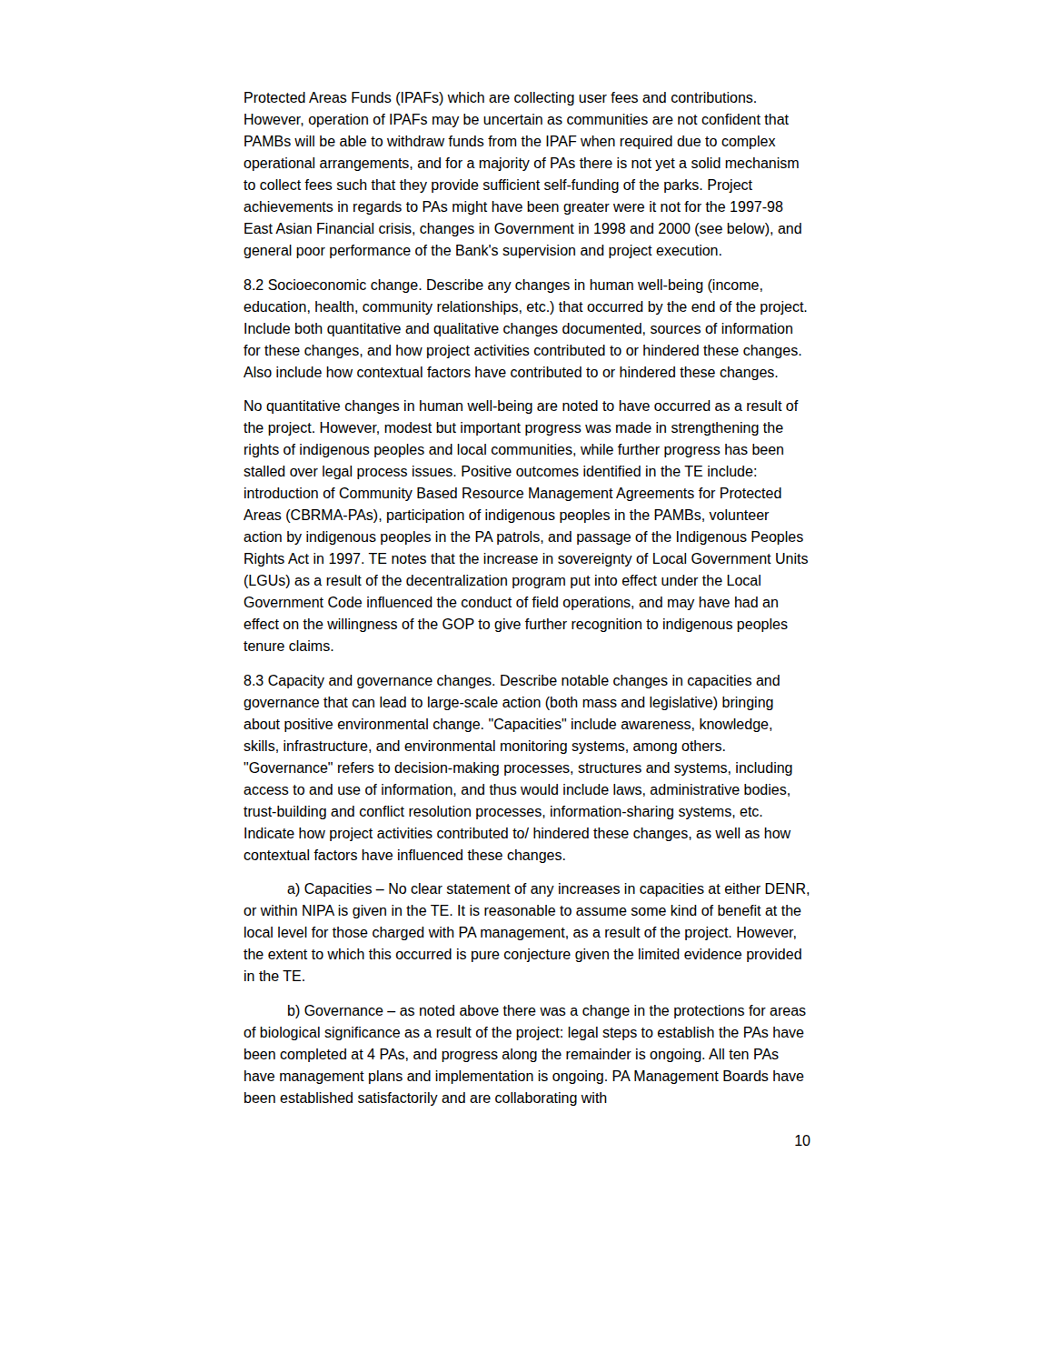Protected Areas Funds (IPAFs) which are collecting user fees and contributions. However, operation of IPAFs may be uncertain as communities are not confident that PAMBs will be able to withdraw funds from the IPAF when required due to complex operational arrangements, and for a majority of PAs there is not yet a solid mechanism to collect fees such that they provide sufficient self-funding of the parks. Project achievements in regards to PAs might have been greater were it not for the 1997-98 East Asian Financial crisis, changes in Government in 1998 and 2000 (see below), and general poor performance of the Bank's supervision and project execution.
8.2 Socioeconomic change. Describe any changes in human well-being (income, education, health, community relationships, etc.) that occurred by the end of the project. Include both quantitative and qualitative changes documented, sources of information for these changes, and how project activities contributed to or hindered these changes. Also include how contextual factors have contributed to or hindered these changes.
No quantitative changes in human well-being are noted to have occurred as a result of the project. However, modest but important progress was made in strengthening the rights of indigenous peoples and local communities, while further progress has been stalled over legal process issues. Positive outcomes identified in the TE include: introduction of Community Based Resource Management Agreements for Protected Areas (CBRMA-PAs), participation of indigenous peoples in the PAMBs, volunteer action by indigenous peoples in the PA patrols, and passage of the Indigenous Peoples Rights Act in 1997. TE notes that the increase in sovereignty of Local Government Units (LGUs) as a result of the decentralization program put into effect under the Local Government Code influenced the conduct of field operations, and may have had an effect on the willingness of the GOP to give further recognition to indigenous peoples tenure claims.
8.3 Capacity and governance changes. Describe notable changes in capacities and governance that can lead to large-scale action (both mass and legislative) bringing about positive environmental change. "Capacities" include awareness, knowledge, skills, infrastructure, and environmental monitoring systems, among others. "Governance" refers to decision-making processes, structures and systems, including access to and use of information, and thus would include laws, administrative bodies, trust-building and conflict resolution processes, information-sharing systems, etc. Indicate how project activities contributed to/ hindered these changes, as well as how contextual factors have influenced these changes.
a) Capacities – No clear statement of any increases in capacities at either DENR, or within NIPA is given in the TE. It is reasonable to assume some kind of benefit at the local level for those charged with PA management, as a result of the project. However, the extent to which this occurred is pure conjecture given the limited evidence provided in the TE.
b) Governance – as noted above there was a change in the protections for areas of biological significance as a result of the project: legal steps to establish the PAs have been completed at 4 PAs, and progress along the remainder is ongoing. All ten PAs have management plans and implementation is ongoing. PA Management Boards have been established satisfactorily and are collaborating with
10